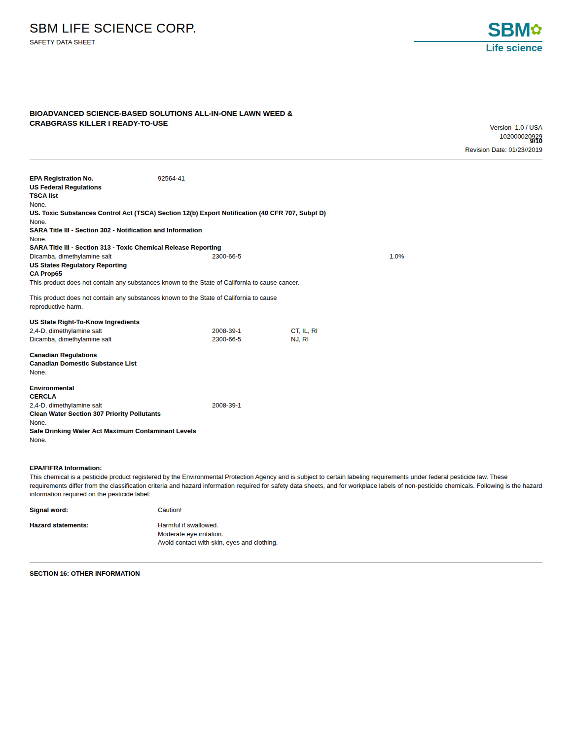SBM LIFE SCIENCE CORP.
SAFETY DATA SHEET
SBM✿
Life science
BIOADVANCED SCIENCE-BASED SOLUTIONS ALL-IN-ONE LAWN WEED & CRABGRASS KILLER I READY-TO-USE
Version 1.0 / USA
102000020929
9/10
Revision Date: 01/23//2019
EPA Registration No. 92564-41
US Federal Regulations
TSCA list
None.
US. Toxic Substances Control Act (TSCA) Section 12(b) Export Notification (40 CFR 707, Subpt D)
None.
SARA Title III - Section 302 - Notification and Information
None.
SARA Title III - Section 313 - Toxic Chemical Release Reporting
Dicamba, dimethylamine salt
2300-66-5
1.0%
US States Regulatory Reporting
CA Prop65
This product does not contain any substances known to the State of California to cause cancer.
This product does not contain any substances known to the State of California to cause
reproductive harm.
US State Right-To-Know Ingredients
2,4-D, dimethylamine salt
2008-39-1
CT, IL, RI
Dicamba, dimethylamine salt
2300-66-5
NJ, RI
Canadian Regulations
Canadian Domestic Substance List
None.
Environmental
CERCLA
2,4-D, dimethylamine salt
2008-39-1
Clean Water Section 307 Priority Pollutants
None.
Safe Drinking Water Act Maximum Contaminant Levels
None.
EPA/FIFRA Information:
This chemical is a pesticide product registered by the Environmental Protection Agency and is subject to certain labeling requirements under federal pesticide law. These requirements differ from the classification criteria and hazard information required for safety data sheets, and for workplace labels of non-pesticide chemicals. Following is the hazard information required on the pesticide label:
Signal word:
Caution!
Hazard statements:
Harmful if swallowed.
Moderate eye irritation.
Avoid contact with skin, eyes and clothing.
SECTION 16: OTHER INFORMATION